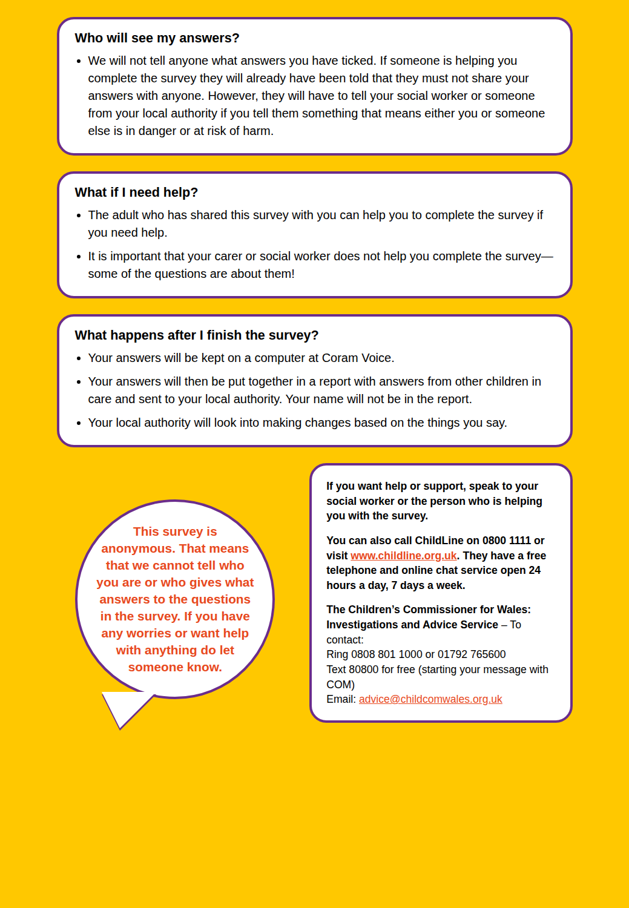Who will see my answers?
We will not tell anyone what answers you have ticked. If someone is helping you complete the survey they will already have been told that they must not share your answers with anyone. However, they will have to tell your social worker or someone from your local authority if you tell them something that means either you or someone else is in danger or at risk of harm.
What if I need help?
The adult who has shared this survey with you can help you to complete the survey if you need help.
It is important that your carer or social worker does not help you complete the survey—some of the questions are about them!
What happens after I finish the survey?
Your answers will be kept on a computer at Coram Voice.
Your answers will then be put together in a report with answers from other children in care and sent to your local authority. Your name will not be in the report.
Your local authority will look into making changes based on the things you say.
This survey is anonymous. That means that we cannot tell who you are or who gives what answers to the questions in the survey. If you have any worries or want help with anything do let someone know.
If you want help or support, speak to your social worker or the person who is helping you with the survey.
You can also call ChildLine on 0800 1111 or visit www.childline.org.uk. They have a free telephone and online chat service open 24 hours a day, 7 days a week.
The Children’s Commissioner for Wales: Investigations and Advice Service – To contact:
Ring 0808 801 1000 or 01792 765600
Text 80800 for free (starting your message with COM)
Email: advice@childcomwales.org.uk